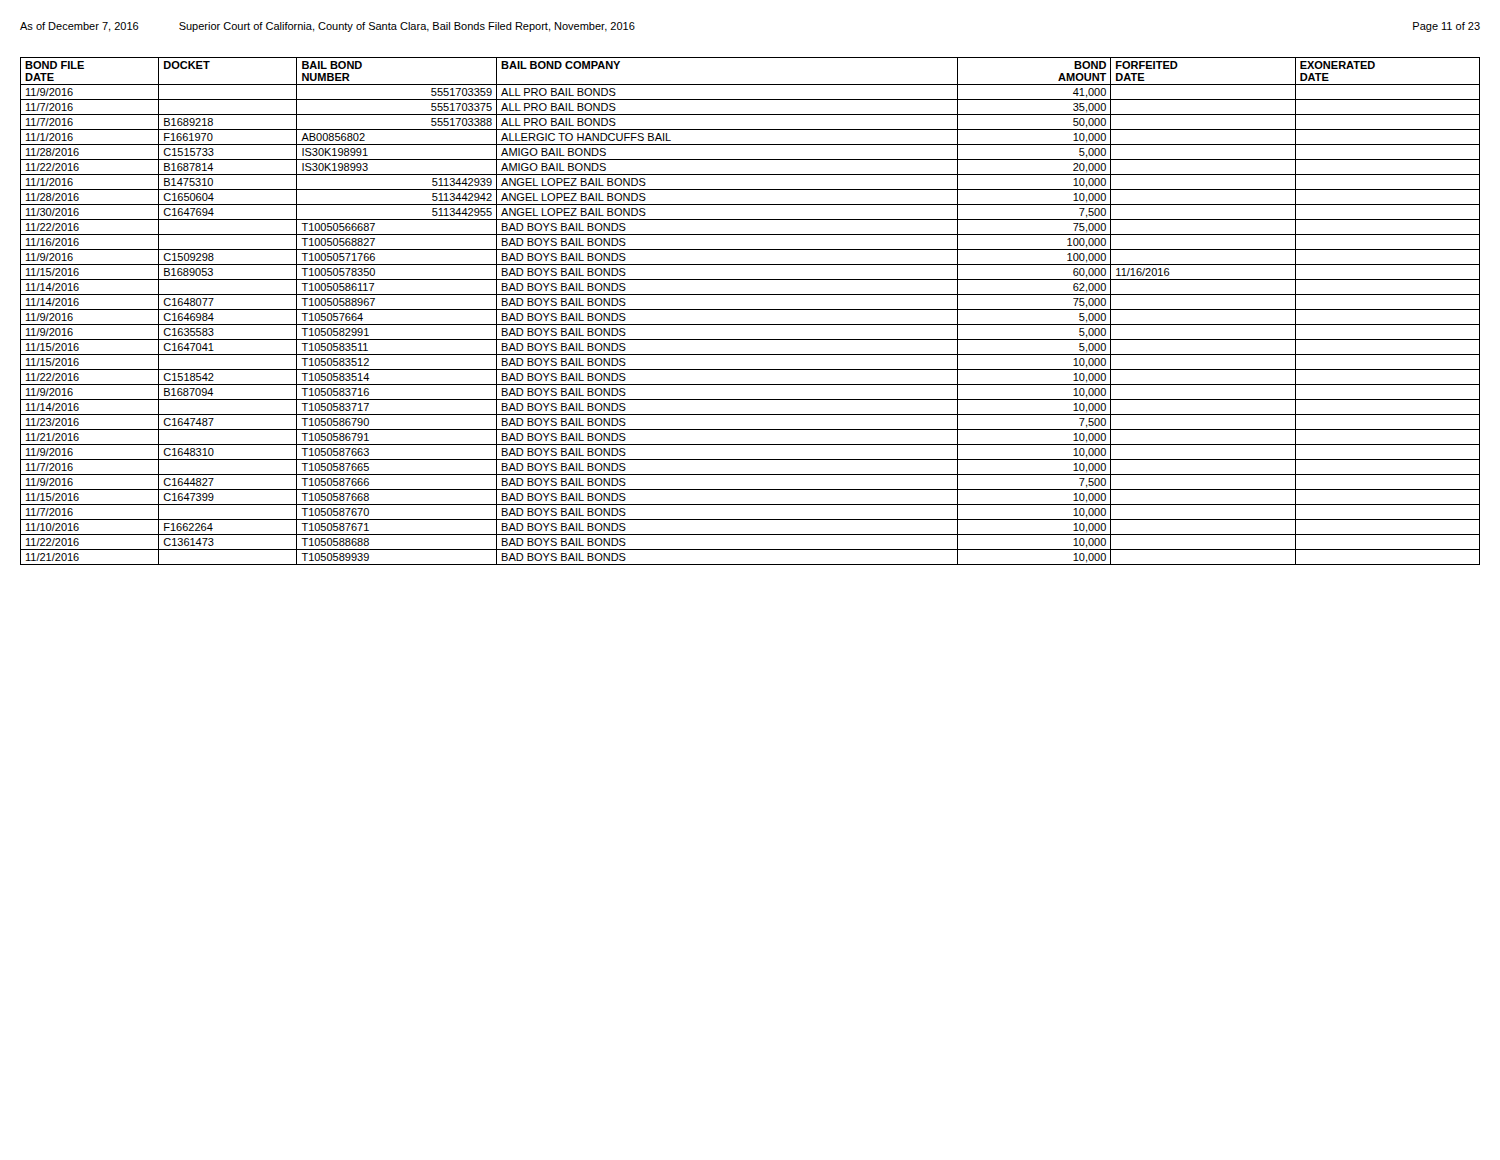As of December 7, 2016
Superior Court of California, County of Santa Clara, Bail Bonds Filed Report, November, 2016
Page 11 of 23
| BOND FILE DATE | DOCKET | BAIL BOND NUMBER | BAIL BOND COMPANY | BOND AMOUNT | FORFEITED DATE | EXONERATED DATE |
| --- | --- | --- | --- | --- | --- | --- |
| 11/9/2016 | | 5551703359 | ALL PRO BAIL BONDS | 41,000 | | |
| 11/7/2016 | | 5551703375 | ALL PRO BAIL BONDS | 35,000 | | |
| 11/7/2016 | B1689218 | 5551703388 | ALL PRO BAIL BONDS | 50,000 | | |
| 11/1/2016 | F1661970 | AB00856802 | ALLERGIC TO HANDCUFFS BAIL | 10,000 | | |
| 11/28/2016 | C1515733 | IS30K198991 | AMIGO BAIL BONDS | 5,000 | | |
| 11/22/2016 | B1687814 | IS30K198993 | AMIGO BAIL BONDS | 20,000 | | |
| 11/1/2016 | B1475310 | 5113442939 | ANGEL LOPEZ BAIL BONDS | 10,000 | | |
| 11/28/2016 | C1650604 | 5113442942 | ANGEL LOPEZ BAIL BONDS | 10,000 | | |
| 11/30/2016 | C1647694 | 5113442955 | ANGEL LOPEZ BAIL BONDS | 7,500 | | |
| 11/22/2016 | | T10050566687 | BAD BOYS BAIL BONDS | 75,000 | | |
| 11/16/2016 | | T10050568827 | BAD BOYS BAIL BONDS | 100,000 | | |
| 11/9/2016 | C1509298 | T10050571766 | BAD BOYS BAIL BONDS | 100,000 | | |
| 11/15/2016 | B1689053 | T10050578350 | BAD BOYS BAIL BONDS | 60,000 | 11/16/2016 | |
| 11/14/2016 | | T10050586117 | BAD BOYS BAIL BONDS | 62,000 | | |
| 11/14/2016 | C1648077 | T10050588967 | BAD BOYS BAIL BONDS | 75,000 | | |
| 11/9/2016 | C1646984 | T105057664 | BAD BOYS BAIL BONDS | 5,000 | | |
| 11/9/2016 | C1635583 | T1050582991 | BAD BOYS BAIL BONDS | 5,000 | | |
| 11/15/2016 | C1647041 | T1050583511 | BAD BOYS BAIL BONDS | 5,000 | | |
| 11/15/2016 | | T1050583512 | BAD BOYS BAIL BONDS | 10,000 | | |
| 11/22/2016 | C1518542 | T1050583514 | BAD BOYS BAIL BONDS | 10,000 | | |
| 11/9/2016 | B1687094 | T1050583716 | BAD BOYS BAIL BONDS | 10,000 | | |
| 11/14/2016 | | T1050583717 | BAD BOYS BAIL BONDS | 10,000 | | |
| 11/23/2016 | C1647487 | T1050586790 | BAD BOYS BAIL BONDS | 7,500 | | |
| 11/21/2016 | | T1050586791 | BAD BOYS BAIL BONDS | 10,000 | | |
| 11/9/2016 | C1648310 | T1050587663 | BAD BOYS BAIL BONDS | 10,000 | | |
| 11/7/2016 | | T1050587665 | BAD BOYS BAIL BONDS | 10,000 | | |
| 11/9/2016 | C1644827 | T1050587666 | BAD BOYS BAIL BONDS | 7,500 | | |
| 11/15/2016 | C1647399 | T1050587668 | BAD BOYS BAIL BONDS | 10,000 | | |
| 11/7/2016 | | T1050587670 | BAD BOYS BAIL BONDS | 10,000 | | |
| 11/10/2016 | F1662264 | T1050587671 | BAD BOYS BAIL BONDS | 10,000 | | |
| 11/22/2016 | C1361473 | T1050588688 | BAD BOYS BAIL BONDS | 10,000 | | |
| 11/21/2016 | | T1050589939 | BAD BOYS BAIL BONDS | 10,000 | | |